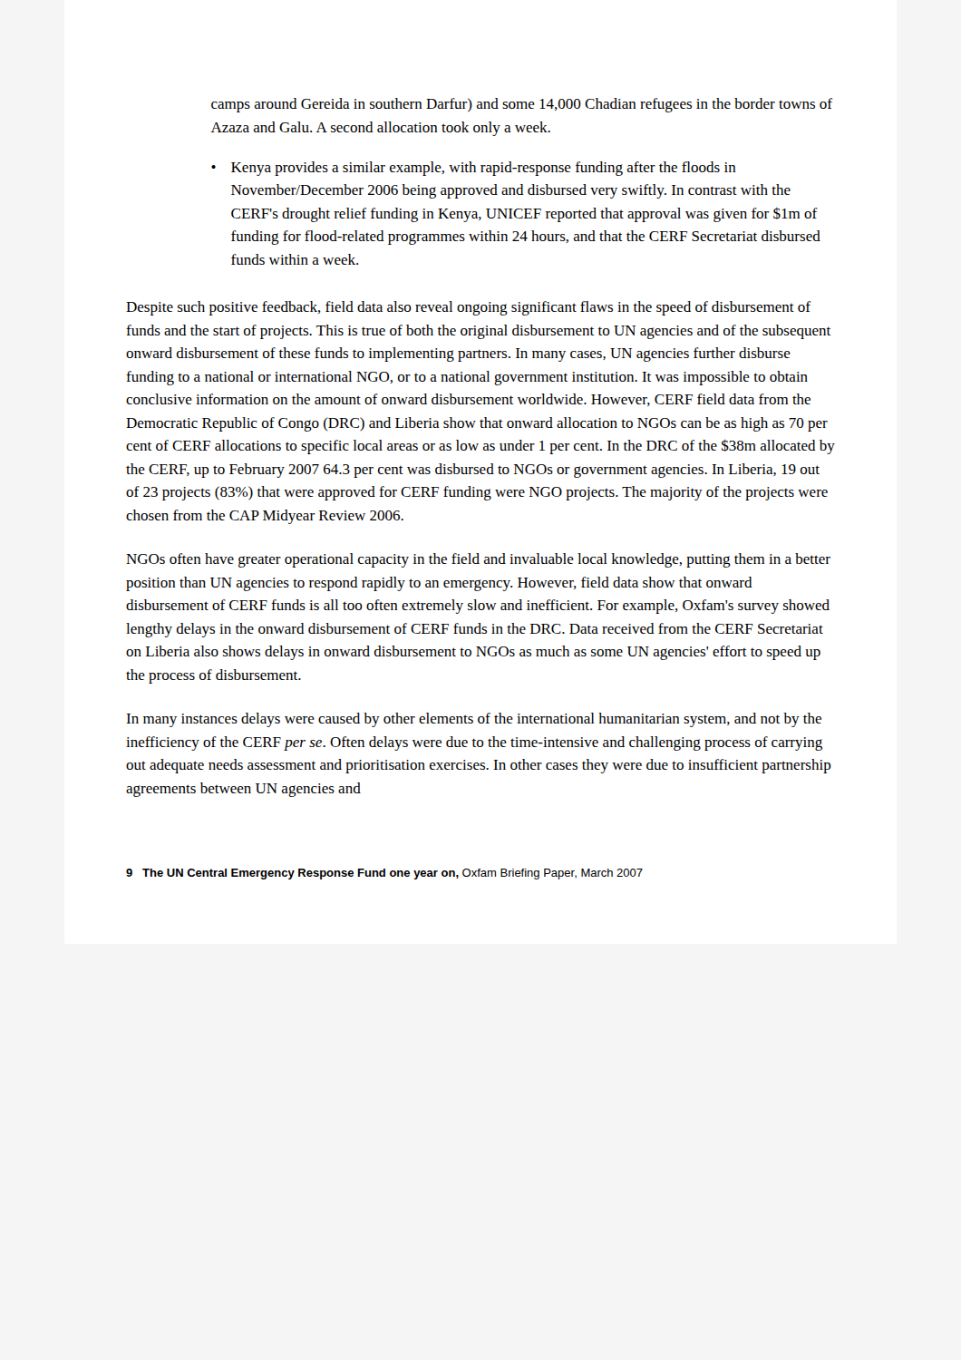camps around Gereida in southern Darfur) and some 14,000 Chadian refugees in the border towns of Azaza and Galu. A second allocation took only a week.
Kenya provides a similar example, with rapid-response funding after the floods in November/December 2006 being approved and disbursed very swiftly. In contrast with the CERF's drought relief funding in Kenya, UNICEF reported that approval was given for $1m of funding for flood-related programmes within 24 hours, and that the CERF Secretariat disbursed funds within a week.
Despite such positive feedback, field data also reveal ongoing significant flaws in the speed of disbursement of funds and the start of projects. This is true of both the original disbursement to UN agencies and of the subsequent onward disbursement of these funds to implementing partners. In many cases, UN agencies further disburse funding to a national or international NGO, or to a national government institution. It was impossible to obtain conclusive information on the amount of onward disbursement worldwide. However, CERF field data from the Democratic Republic of Congo (DRC) and Liberia show that onward allocation to NGOs can be as high as 70 per cent of CERF allocations to specific local areas or as low as under 1 per cent. In the DRC of the $38m allocated by the CERF, up to February 2007 64.3 per cent was disbursed to NGOs or government agencies. In Liberia, 19 out of 23 projects (83%) that were approved for CERF funding were NGO projects. The majority of the projects were chosen from the CAP Midyear Review 2006.
NGOs often have greater operational capacity in the field and invaluable local knowledge, putting them in a better position than UN agencies to respond rapidly to an emergency. However, field data show that onward disbursement of CERF funds is all too often extremely slow and inefficient. For example, Oxfam's survey showed lengthy delays in the onward disbursement of CERF funds in the DRC. Data received from the CERF Secretariat on Liberia also shows delays in onward disbursement to NGOs as much as some UN agencies' effort to speed up the process of disbursement.
In many instances delays were caused by other elements of the international humanitarian system, and not by the inefficiency of the CERF per se. Often delays were due to the time-intensive and challenging process of carrying out adequate needs assessment and prioritisation exercises. In other cases they were due to insufficient partnership agreements between UN agencies and
9 The UN Central Emergency Response Fund one year on, Oxfam Briefing Paper, March 2007